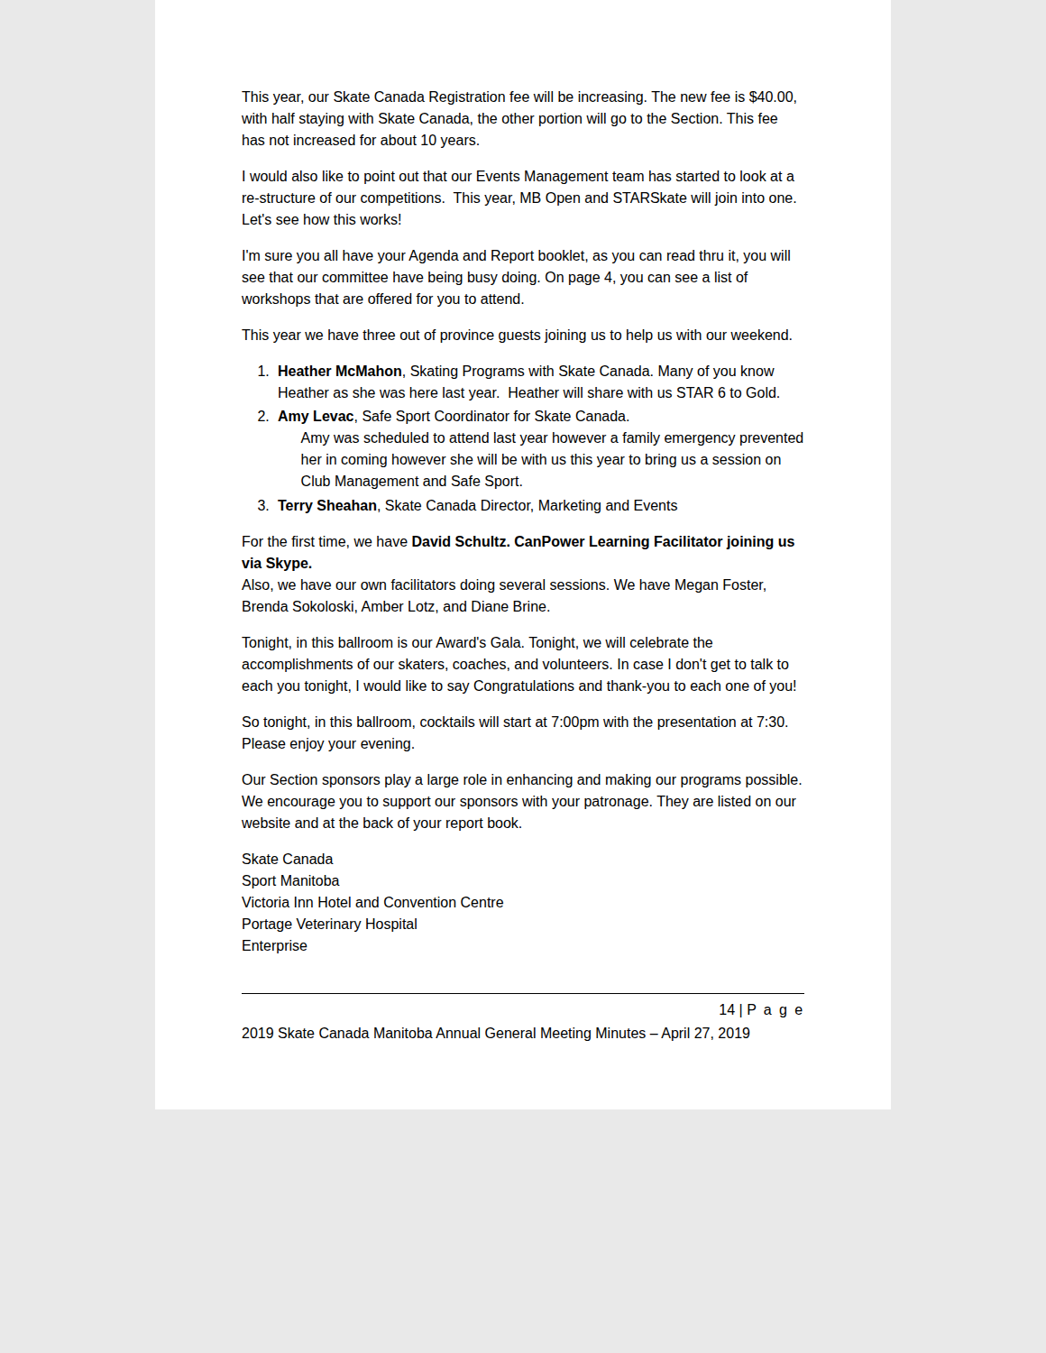This year, our Skate Canada Registration fee will be increasing. The new fee is $40.00, with half staying with Skate Canada, the other portion will go to the Section. This fee has not increased for about 10 years.
I would also like to point out that our Events Management team has started to look at a re-structure of our competitions. This year, MB Open and STARSkate will join into one. Let's see how this works!
I'm sure you all have your Agenda and Report booklet, as you can read thru it, you will see that our committee have being busy doing. On page 4, you can see a list of workshops that are offered for you to attend.
This year we have three out of province guests joining us to help us with our weekend.
Heather McMahon, Skating Programs with Skate Canada. Many of you know Heather as she was here last year. Heather will share with us STAR 6 to Gold.
Amy Levac, Safe Sport Coordinator for Skate Canada.
Amy was scheduled to attend last year however a family emergency prevented her in coming however she will be with us this year to bring us a session on Club Management and Safe Sport.
Terry Sheahan, Skate Canada Director, Marketing and Events
For the first time, we have David Schultz. CanPower Learning Facilitator joining us via Skype.
Also, we have our own facilitators doing several sessions. We have Megan Foster, Brenda Sokoloski, Amber Lotz, and Diane Brine.
Tonight, in this ballroom is our Award's Gala. Tonight, we will celebrate the accomplishments of our skaters, coaches, and volunteers. In case I don't get to talk to each you tonight, I would like to say Congratulations and thank-you to each one of you!
So tonight, in this ballroom, cocktails will start at 7:00pm with the presentation at 7:30. Please enjoy your evening.
Our Section sponsors play a large role in enhancing and making our programs possible.
We encourage you to support our sponsors with your patronage. They are listed on our website and at the back of your report book.
Skate Canada
Sport Manitoba
Victoria Inn Hotel and Convention Centre
Portage Veterinary Hospital
Enterprise
14 | P a g e
2019 Skate Canada Manitoba Annual General Meeting Minutes – April 27, 2019